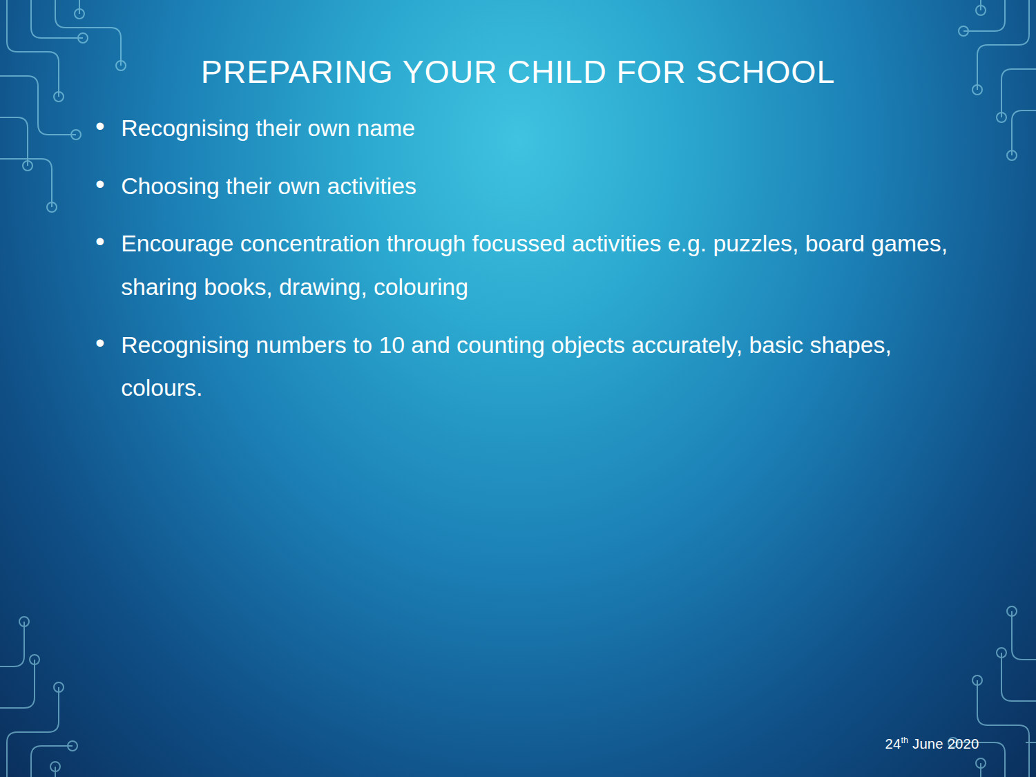Preparing your child for school
Recognising their own name
Choosing their own activities
Encourage concentration through focussed activities e.g. puzzles, board games, sharing books, drawing, colouring
Recognising numbers to 10 and counting objects accurately, basic shapes, colours.
24th June 2020